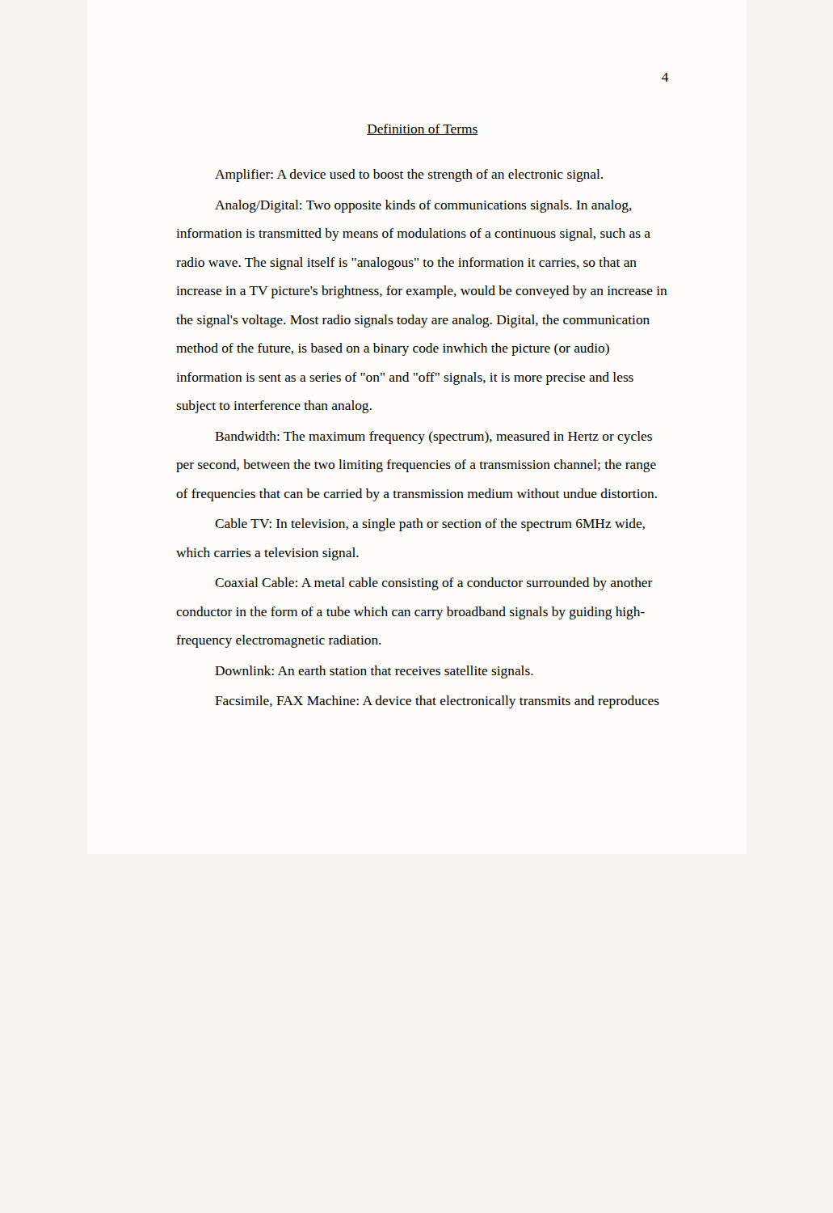4
Definition of Terms
Amplifier: A device used to boost the strength of an electronic signal.
Analog/Digital: Two opposite kinds of communications signals. In analog, information is transmitted by means of modulations of a continuous signal, such as a radio wave. The signal itself is "analogous" to the information it carries, so that an increase in a TV picture's brightness, for example, would be conveyed by an increase in the signal's voltage. Most radio signals today are analog. Digital, the communication method of the future, is based on a binary code inwhich the picture (or audio) information is sent as a series of "on" and "off" signals, it is more precise and less subject to interference than analog.
Bandwidth: The maximum frequency (spectrum), measured in Hertz or cycles per second, between the two limiting frequencies of a transmission channel; the range of frequencies that can be carried by a transmission medium without undue distortion.
Cable TV: In television, a single path or section of the spectrum 6MHz wide, which carries a television signal.
Coaxial Cable: A metal cable consisting of a conductor surrounded by another conductor in the form of a tube which can carry broadband signals by guiding high-frequency electromagnetic radiation.
Downlink: An earth station that receives satellite signals.
Facsimile, FAX Machine: A device that electronically transmits and reproduces